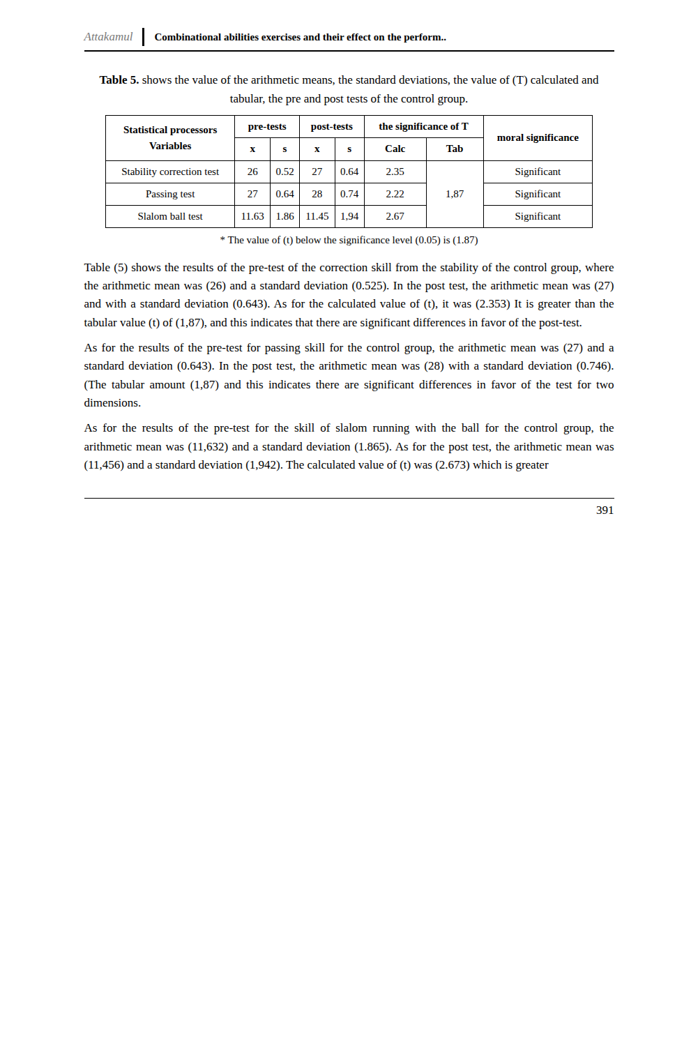Attakamul Combinational abilities exercises and their effect on the perform..
Table 5. shows the value of the arithmetic means, the standard deviations, the value of (T) calculated and tabular, the pre and post tests of the control group.
| Statistical processors Variables | pre-tests | post-tests | the significance of T | moral significance |
| --- | --- | --- | --- | --- |
| x | s | x | s | Calc | Tab |
| Stability correction test | 26 | 0.52 | 27 | 0.64 | 2.35 | 1,87 | Significant |
| Passing test | 27 | 0.64 | 28 | 0.74 | 2.22 | Significant |
| Slalom ball test | 11.63 | 1.86 | 11.45 | 1,94 | 2.67 | Significant |
* The value of (t) below the significance level (0.05) is (1.87)
Table (5) shows the results of the pre-test of the correction skill from the stability of the control group, where the arithmetic mean was (26) and a standard deviation (0.525). In the post test, the arithmetic mean was (27) and with a standard deviation (0.643). As for the calculated value of (t), it was (2.353) It is greater than the tabular value (t) of (1,87), and this indicates that there are significant differences in favor of the post-test.
As for the results of the pre-test for passing skill for the control group, the arithmetic mean was (27) and a standard deviation (0.643). In the post test, the arithmetic mean was (28) with a standard deviation (0.746). (The tabular amount (1,87) and this indicates there are significant differences in favor of the test for two dimensions.
As for the results of the pre-test for the skill of slalom running with the ball for the control group, the arithmetic mean was (11,632) and a standard deviation (1.865). As for the post test, the arithmetic mean was (11,456) and a standard deviation (1,942). The calculated value of (t) was (2.673) which is greater
391